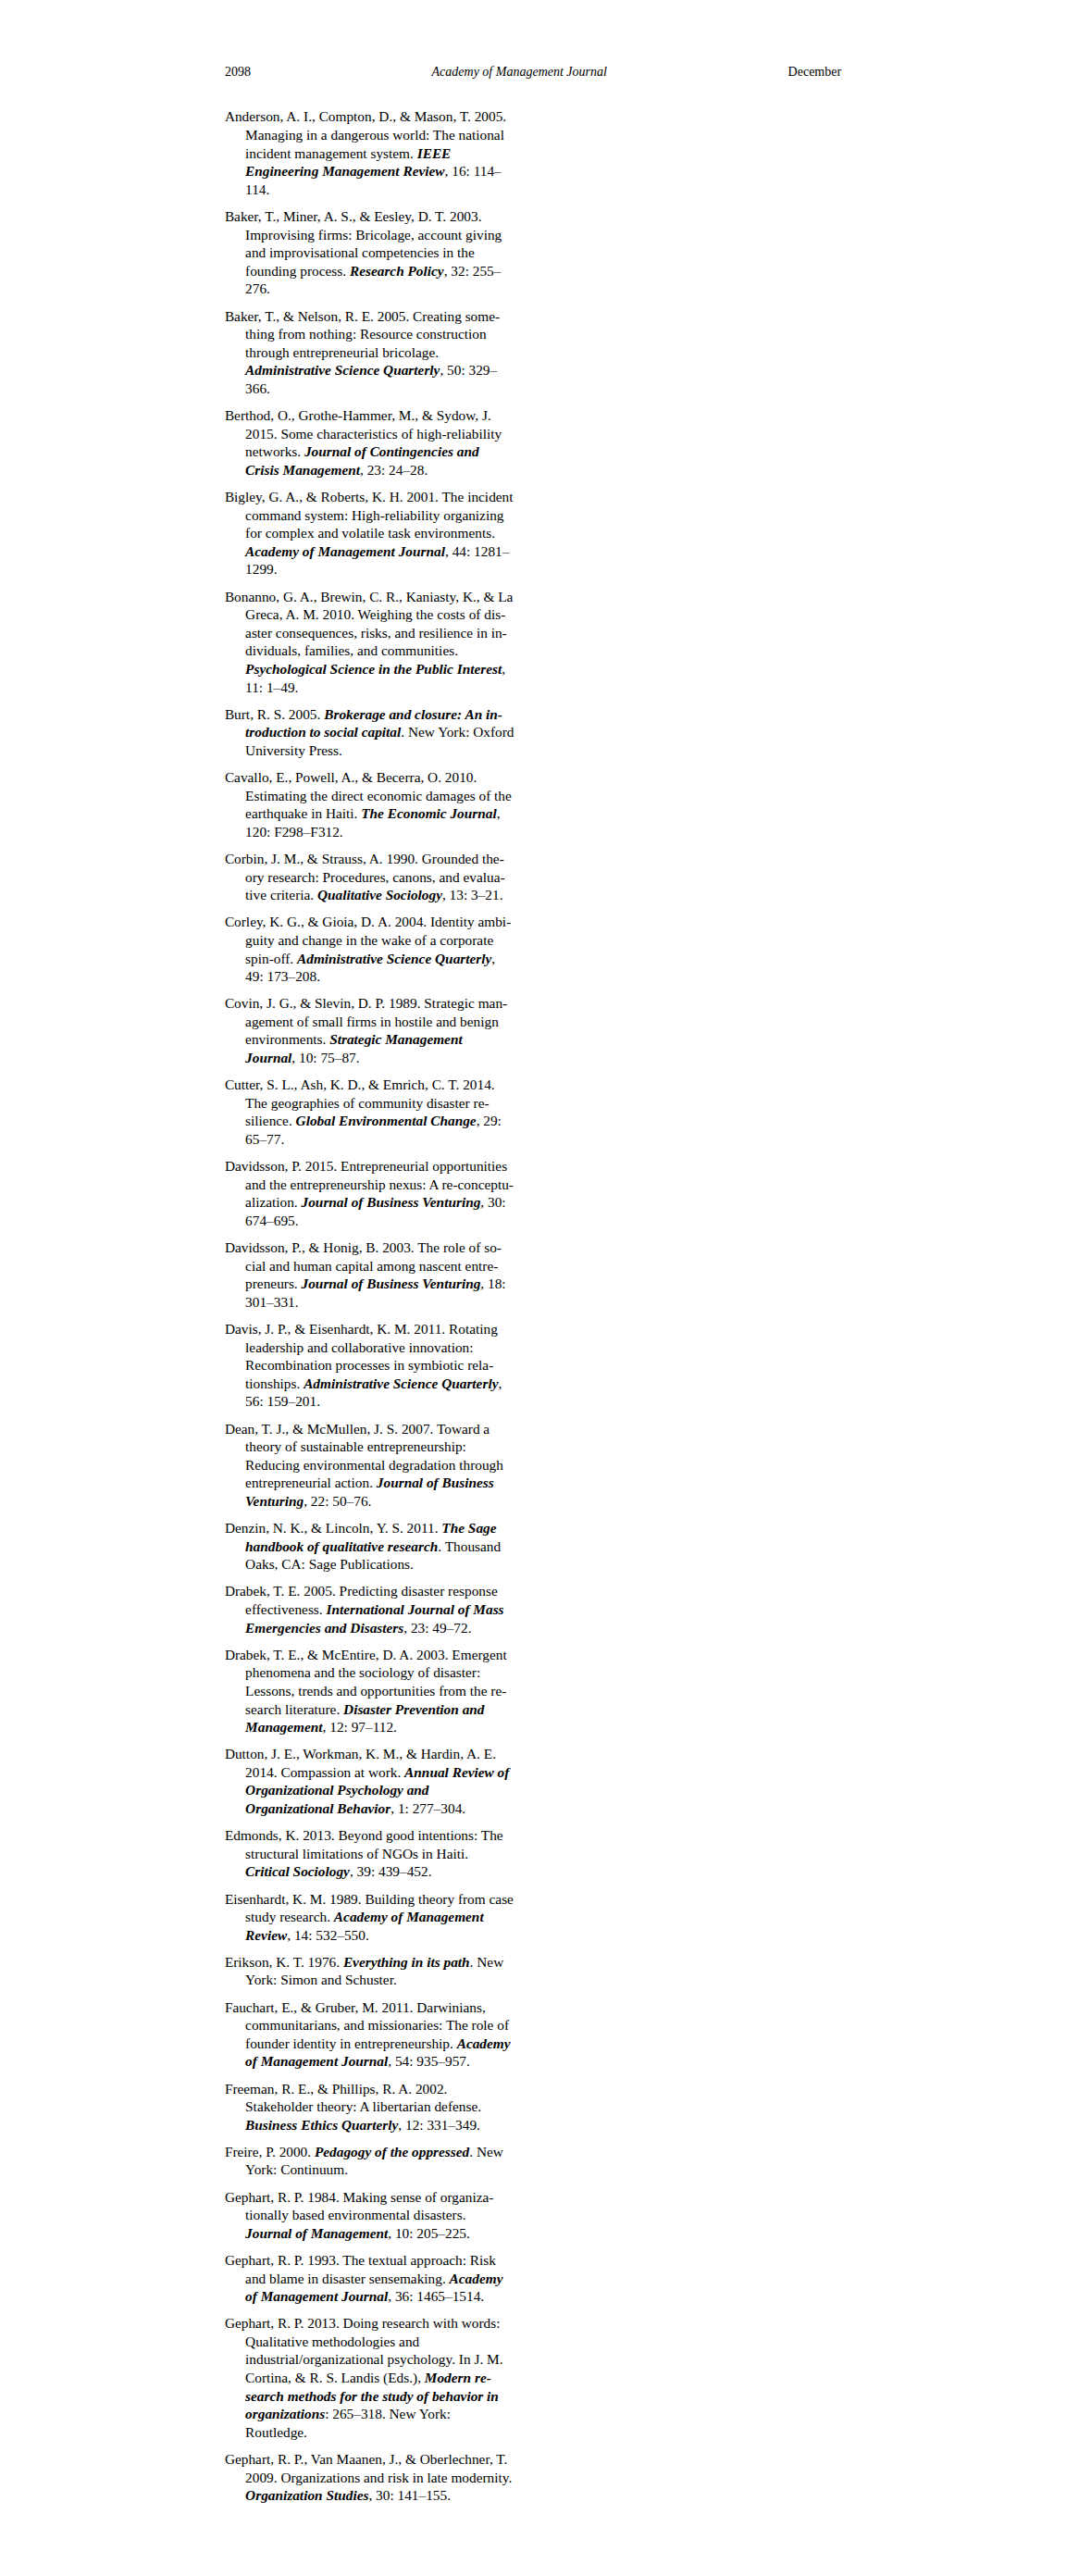2098 Academy of Management Journal December
Anderson, A. I., Compton, D., & Mason, T. 2005. Managing in a dangerous world: The national incident management system. IEEE Engineering Management Review, 16: 114–114.
Baker, T., Miner, A. S., & Eesley, D. T. 2003. Improvising firms: Bricolage, account giving and improvisational competencies in the founding process. Research Policy, 32: 255–276.
Baker, T., & Nelson, R. E. 2005. Creating something from nothing: Resource construction through entrepreneurial bricolage. Administrative Science Quarterly, 50: 329–366.
Berthod, O., Grothe-Hammer, M., & Sydow, J. 2015. Some characteristics of high-reliability networks. Journal of Contingencies and Crisis Management, 23: 24–28.
Bigley, G. A., & Roberts, K. H. 2001. The incident command system: High-reliability organizing for complex and volatile task environments. Academy of Management Journal, 44: 1281–1299.
Bonanno, G. A., Brewin, C. R., Kaniasty, K., & La Greca, A. M. 2010. Weighing the costs of disaster consequences, risks, and resilience in individuals, families, and communities. Psychological Science in the Public Interest, 11: 1–49.
Burt, R. S. 2005. Brokerage and closure: An introduction to social capital. New York: Oxford University Press.
Cavallo, E., Powell, A., & Becerra, O. 2010. Estimating the direct economic damages of the earthquake in Haiti. The Economic Journal, 120: F298–F312.
Corbin, J. M., & Strauss, A. 1990. Grounded theory research: Procedures, canons, and evaluative criteria. Qualitative Sociology, 13: 3–21.
Corley, K. G., & Gioia, D. A. 2004. Identity ambiguity and change in the wake of a corporate spin-off. Administrative Science Quarterly, 49: 173–208.
Covin, J. G., & Slevin, D. P. 1989. Strategic management of small firms in hostile and benign environments. Strategic Management Journal, 10: 75–87.
Cutter, S. L., Ash, K. D., & Emrich, C. T. 2014. The geographies of community disaster resilience. Global Environmental Change, 29: 65–77.
Davidsson, P. 2015. Entrepreneurial opportunities and the entrepreneurship nexus: A re-conceptualization. Journal of Business Venturing, 30: 674–695.
Davidsson, P., & Honig, B. 2003. The role of social and human capital among nascent entrepreneurs. Journal of Business Venturing, 18: 301–331.
Davis, J. P., & Eisenhardt, K. M. 2011. Rotating leadership and collaborative innovation: Recombination processes in symbiotic relationships. Administrative Science Quarterly, 56: 159–201.
Dean, T. J., & McMullen, J. S. 2007. Toward a theory of sustainable entrepreneurship: Reducing environmental degradation through entrepreneurial action. Journal of Business Venturing, 22: 50–76.
Denzin, N. K., & Lincoln, Y. S. 2011. The Sage handbook of qualitative research. Thousand Oaks, CA: Sage Publications.
Drabek, T. E. 2005. Predicting disaster response effectiveness. International Journal of Mass Emergencies and Disasters, 23: 49–72.
Drabek, T. E., & McEntire, D. A. 2003. Emergent phenomena and the sociology of disaster: Lessons, trends and opportunities from the research literature. Disaster Prevention and Management, 12: 97–112.
Dutton, J. E., Workman, K. M., & Hardin, A. E. 2014. Compassion at work. Annual Review of Organizational Psychology and Organizational Behavior, 1: 277–304.
Edmonds, K. 2013. Beyond good intentions: The structural limitations of NGOs in Haiti. Critical Sociology, 39: 439–452.
Eisenhardt, K. M. 1989. Building theory from case study research. Academy of Management Review, 14: 532–550.
Erikson, K. T. 1976. Everything in its path. New York: Simon and Schuster.
Fauchart, E., & Gruber, M. 2011. Darwinians, communitarians, and missionaries: The role of founder identity in entrepreneurship. Academy of Management Journal, 54: 935–957.
Freeman, R. E., & Phillips, R. A. 2002. Stakeholder theory: A libertarian defense. Business Ethics Quarterly, 12: 331–349.
Freire, P. 2000. Pedagogy of the oppressed. New York: Continuum.
Gephart, R. P. 1984. Making sense of organizationally based environmental disasters. Journal of Management, 10: 205–225.
Gephart, R. P. 1993. The textual approach: Risk and blame in disaster sensemaking. Academy of Management Journal, 36: 1465–1514.
Gephart, R. P. 2013. Doing research with words: Qualitative methodologies and industrial/organizational psychology. In J. M. Cortina, & R. S. Landis (Eds.), Modern research methods for the study of behavior in organizations: 265–318. New York: Routledge.
Gephart, R. P., Van Maanen, J., & Oberlechner, T. 2009. Organizations and risk in late modernity. Organization Studies, 30: 141–155.